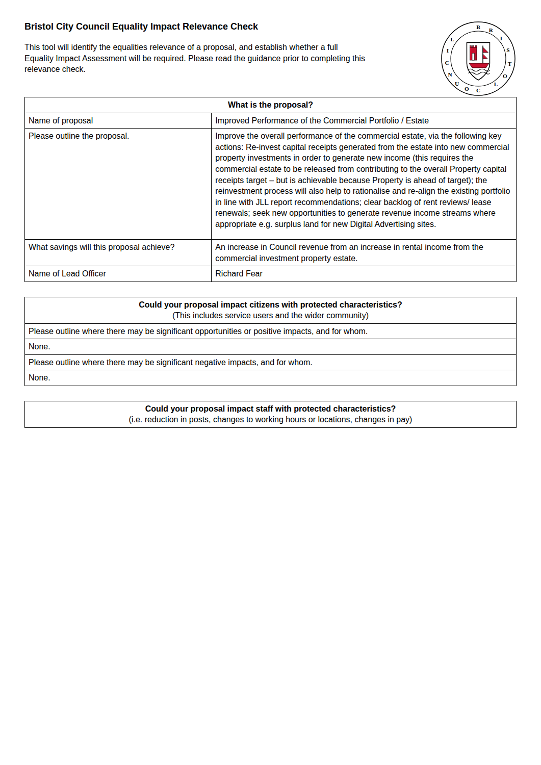Bristol City Council Equality Impact Relevance Check
This tool will identify the equalities relevance of a proposal, and establish whether a full Equality Impact Assessment will be required. Please read the guidance prior to completing this relevance check.
B R I S T O L C O U N C I L
| What is the proposal? |
| --- |
| Name of proposal | Improved Performance of the Commercial Portfolio / Estate |
| Please outline the proposal. | Improve the overall performance of the commercial estate, via the following key actions: Re-invest capital receipts generated from the estate into new commercial property investments in order to generate new income (this requires the commercial estate to be released from contributing to the overall Property capital receipts target – but is achievable because Property is ahead of target); the reinvestment process will also help to rationalise and re-align the existing portfolio in line with JLL report recommendations; clear backlog of rent reviews/ lease renewals; seek new opportunities to generate revenue income streams where appropriate e.g. surplus land for new Digital Advertising sites. |
| What savings will this proposal achieve? | An increase in Council revenue from an increase in rental income from the commercial investment property estate. |
| Name of Lead Officer | Richard Fear |
| Could your proposal impact citizens with protected characteristics? (This includes service users and the wider community) |
| --- |
| Please outline where there may be significant opportunities or positive impacts, and for whom. |
| None. |
| Please outline where there may be significant negative impacts, and for whom. |
| None. |
| Could your proposal impact staff with protected characteristics? (i.e. reduction in posts, changes to working hours or locations, changes in pay) |
| --- |